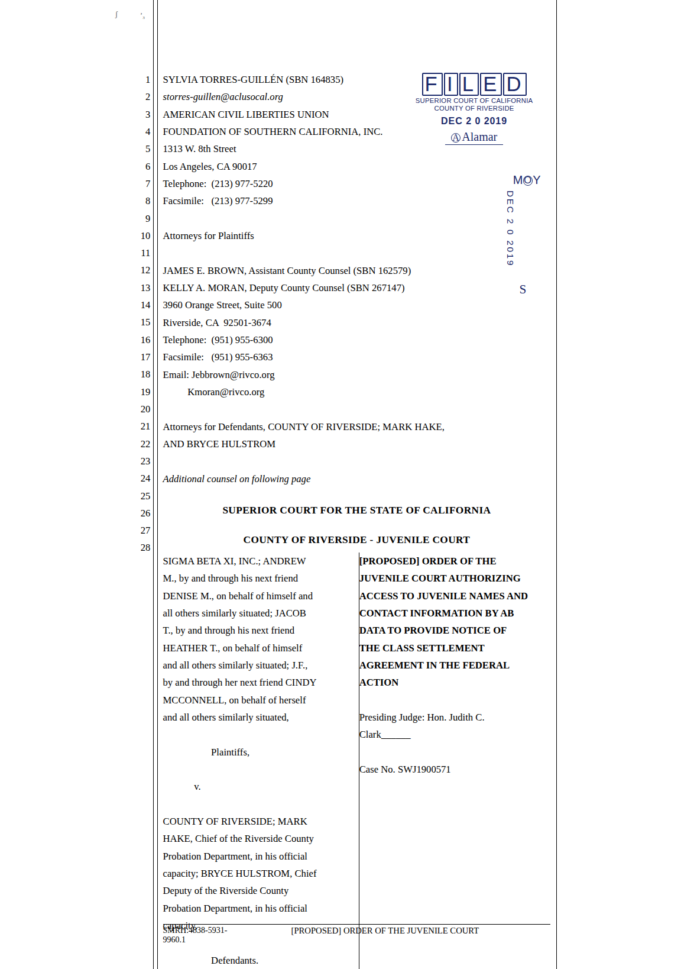ʃ
ʼ₃
1
2
3
4
5
6
7
8
9
10
11
12
13
14
15
16
17
18
19
20
21
22
23
24
25
26
27
28
FILED
SUPERIOR COURT OF CALIFORNIA
COUNTY OF RIVERSIDE
DEC 2 0 2019
AAlamar
MOY
DEC 2 0 2019
S
SYLVIA TORRES-GUILLÉN (SBN 164835) storres-guillen@aclusocal.org AMERICAN CIVIL LIBERTIES UNION FOUNDATION OF SOUTHERN CALIFORNIA, INC. 1313 W. 8th Street Los Angeles, CA 90017 Telephone: (213) 977-5220 Facsimile: (213) 977-5299 Attorneys for Plaintiffs JAMES E. BROWN, Assistant County Counsel (SBN 162579) KELLY A. MORAN, Deputy County Counsel (SBN 267147) 3960 Orange Street, Suite 500 Riverside, CA 92501-3674 Telephone: (951) 955-6300 Facsimile: (951) 955-6363 Email: Jebbrown@rivco.org Kmoran@rivco.org Attorneys for Defendants, COUNTY OF RIVERSIDE; MARK HAKE, AND BRYCE HULSTROM Additional counsel on following page
SUPERIOR COURT FOR THE STATE OF CALIFORNIA
COUNTY OF RIVERSIDE - JUVENILE COURT
| SIGMA BETA XI, INC.; ANDREW M., by and through his next friend DENISE M., on behalf of himself and all others similarly situated; JACOB T., by and through his next friend HEATHER T., on behalf of himself and all others similarly situated; J.F., by and through her next friend CINDY MCCONNELL, on behalf of herself and all others similarly situated, Plaintiffs, v. COUNTY OF RIVERSIDE; MARK HAKE, Chief of the Riverside County Probation Department, in his official capacity; BRYCE HULSTROM, Chief Deputy of the Riverside County Probation Department, in his official capacity, Defendants. | [PROPOSED] ORDER OF THE JUVENILE COURT AUTHORIZING ACCESS TO JUVENILE NAMES AND CONTACT INFORMATION BY AB DATA TO PROVIDE NOTICE OF THE CLASS SETTLEMENT AGREEMENT IN THE FEDERAL ACTION Presiding Judge: Hon. Judith C. Clark______ Case No. SWJ1900571 |
SMRH:4838-5931-
9960.1
[PROPOSED] ORDER OF THE JUVENILE COURT